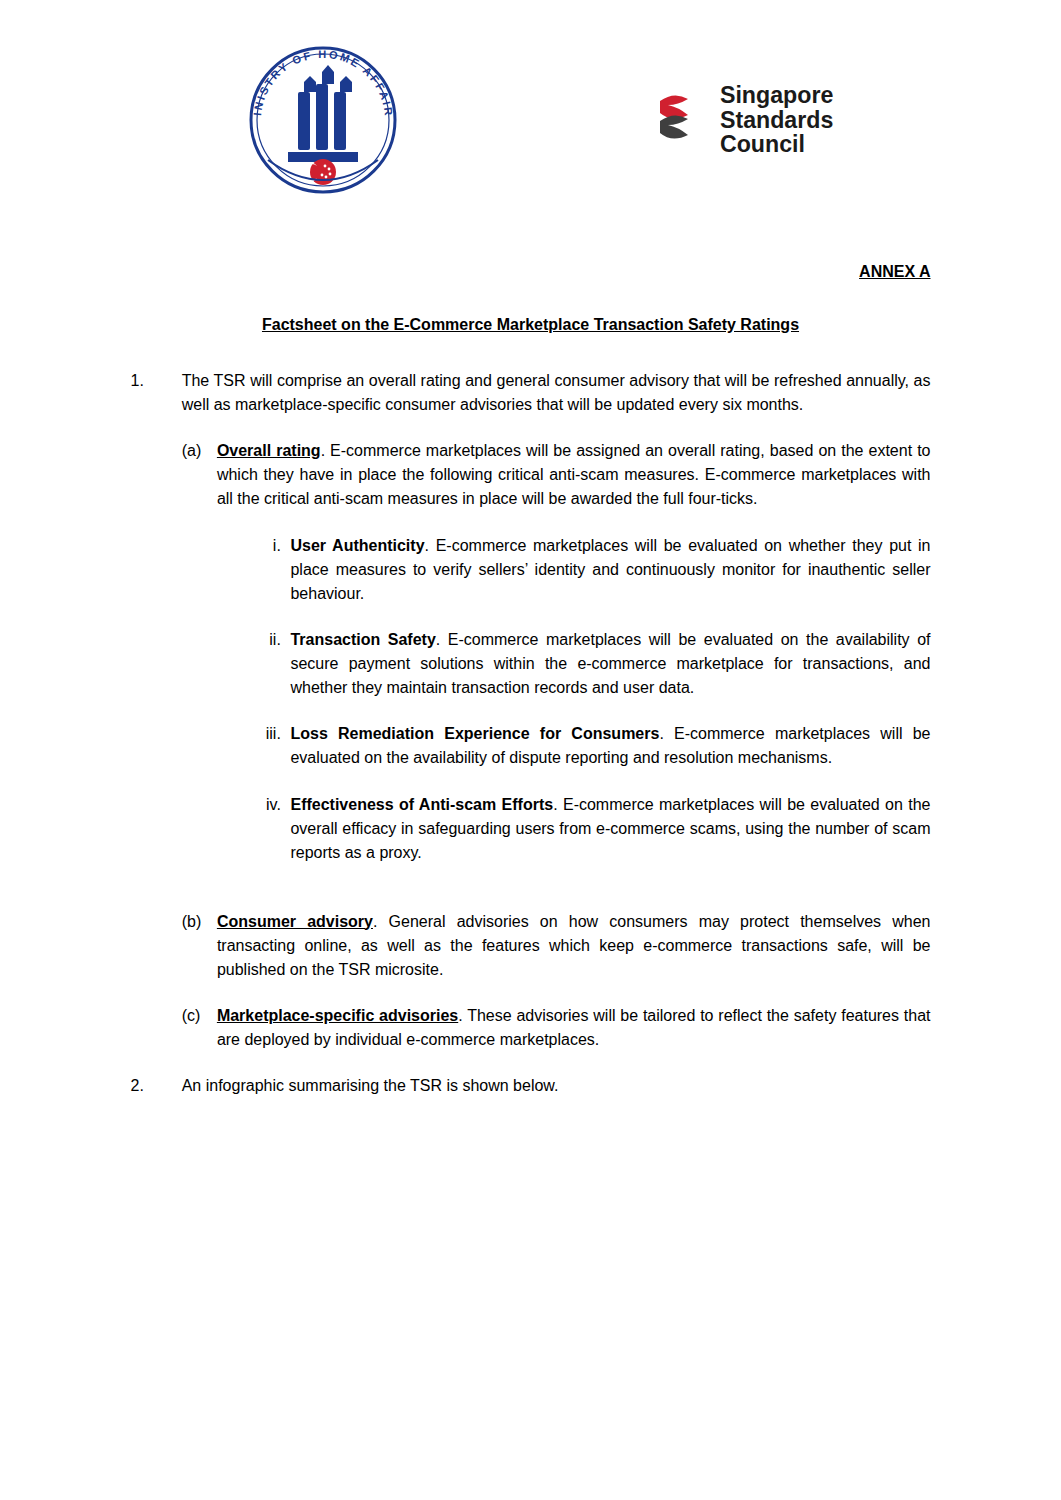MINISTRY OF HOME AFFAIRS
Singapore
Standards
Council
ANNEX A
Factsheet on the E-Commerce Marketplace Transaction Safety Ratings
1.
The TSR will comprise an overall rating and general consumer advisory that will be refreshed annually, as well as marketplace-specific consumer advisories that will be updated every six months.
(a)
Overall rating. E-commerce marketplaces will be assigned an overall rating, based on the extent to which they have in place the following critical anti-scam measures. E-commerce marketplaces with all the critical anti-scam measures in place will be awarded the full four-ticks.
i.
User Authenticity. E-commerce marketplaces will be evaluated on whether they put in place measures to verify sellers’ identity and continuously monitor for inauthentic seller behaviour.
ii.
Transaction Safety. E-commerce marketplaces will be evaluated on the availability of secure payment solutions within the e-commerce marketplace for transactions, and whether they maintain transaction records and user data.
iii.
Loss Remediation Experience for Consumers. E-commerce marketplaces will be evaluated on the availability of dispute reporting and resolution mechanisms.
iv.
Effectiveness of Anti-scam Efforts. E-commerce marketplaces will be evaluated on the overall efficacy in safeguarding users from e-commerce scams, using the number of scam reports as a proxy.
(b)
Consumer advisory. General advisories on how consumers may protect themselves when transacting online, as well as the features which keep e-commerce transactions safe, will be published on the TSR microsite.
(c)
Marketplace-specific advisories. These advisories will be tailored to reflect the safety features that are deployed by individual e-commerce marketplaces.
2.
An infographic summarising the TSR is shown below.